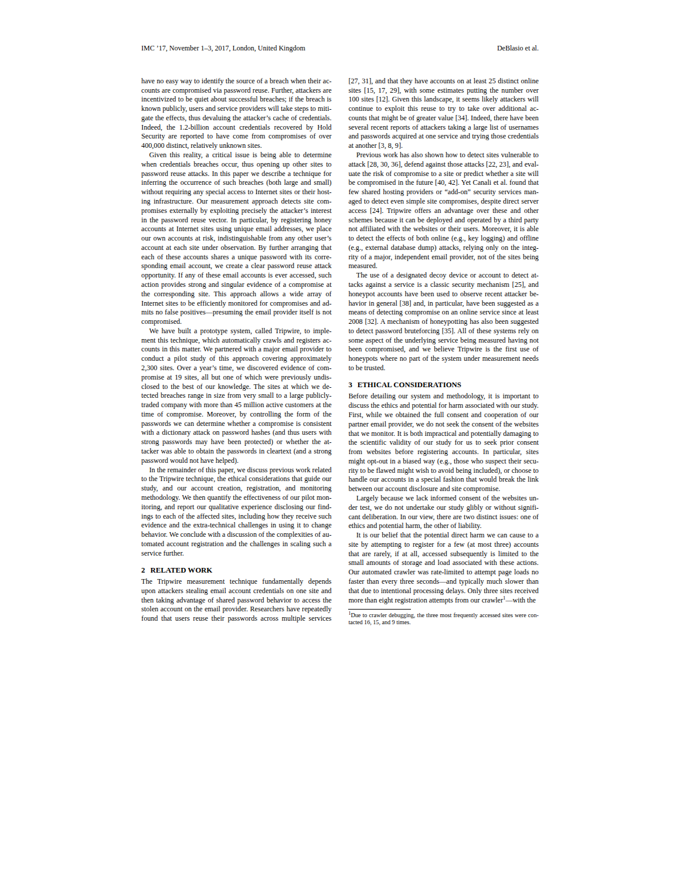IMC ’17, November 1–3, 2017, London, United Kingdom
DeBlasio et al.
have no easy way to identify the source of a breach when their accounts are compromised via password reuse. Further, attackers are incentivized to be quiet about successful breaches; if the breach is known publicly, users and service providers will take steps to mitigate the effects, thus devaluing the attacker’s cache of credentials. Indeed, the 1.2-billion account credentials recovered by Hold Security are reported to have come from compromises of over 400,000 distinct, relatively unknown sites.
Given this reality, a critical issue is being able to determine when credentials breaches occur, thus opening up other sites to password reuse attacks. In this paper we describe a technique for inferring the occurrence of such breaches (both large and small) without requiring any special access to Internet sites or their hosting infrastructure. Our measurement approach detects site compromises externally by exploiting precisely the attacker’s interest in the password reuse vector. In particular, by registering honey accounts at Internet sites using unique email addresses, we place our own accounts at risk, indistinguishable from any other user’s account at each site under observation. By further arranging that each of these accounts shares a unique password with its corresponding email account, we create a clear password reuse attack opportunity. If any of these email accounts is ever accessed, such action provides strong and singular evidence of a compromise at the corresponding site. This approach allows a wide array of Internet sites to be efficiently monitored for compromises and admits no false positives—presuming the email provider itself is not compromised.
We have built a prototype system, called Tripwire, to implement this technique, which automatically crawls and registers accounts in this matter. We partnered with a major email provider to conduct a pilot study of this approach covering approximately 2,300 sites. Over a year’s time, we discovered evidence of compromise at 19 sites, all but one of which were previously undisclosed to the best of our knowledge. The sites at which we detected breaches range in size from very small to a large publicly-traded company with more than 45 million active customers at the time of compromise. Moreover, by controlling the form of the passwords we can determine whether a compromise is consistent with a dictionary attack on password hashes (and thus users with strong passwords may have been protected) or whether the attacker was able to obtain the passwords in cleartext (and a strong password would not have helped).
In the remainder of this paper, we discuss previous work related to the Tripwire technique, the ethical considerations that guide our study, and our account creation, registration, and monitoring methodology. We then quantify the effectiveness of our pilot monitoring, and report our qualitative experience disclosing our findings to each of the affected sites, including how they receive such evidence and the extra-technical challenges in using it to change behavior. We conclude with a discussion of the complexities of automated account registration and the challenges in scaling such a service further.
2 RELATED WORK
The Tripwire measurement technique fundamentally depends upon attackers stealing email account credentials on one site and then taking advantage of shared password behavior to access the stolen account on the email provider. Researchers have repeatedly found that users reuse their passwords across multiple services [27, 31], and that they have accounts on at least 25 distinct online sites [15, 17, 29], with some estimates putting the number over 100 sites [12]. Given this landscape, it seems likely attackers will continue to exploit this reuse to try to take over additional accounts that might be of greater value [34]. Indeed, there have been several recent reports of attackers taking a large list of usernames and passwords acquired at one service and trying those credentials at another [3, 8, 9].
Previous work has also shown how to detect sites vulnerable to attack [28, 30, 36], defend against those attacks [22, 23], and evaluate the risk of compromise to a site or predict whether a site will be compromised in the future [40, 42]. Yet Canali et al. found that few shared hosting providers or “add-on” security services managed to detect even simple site compromises, despite direct server access [24]. Tripwire offers an advantage over these and other schemes because it can be deployed and operated by a third party not affiliated with the websites or their users. Moreover, it is able to detect the effects of both online (e.g., key logging) and offline (e.g., external database dump) attacks, relying only on the integrity of a major, independent email provider, not of the sites being measured.
The use of a designated decoy device or account to detect attacks against a service is a classic security mechanism [25], and honeypot accounts have been used to observe recent attacker behavior in general [38] and, in particular, have been suggested as a means of detecting compromise on an online service since at least 2008 [32]. A mechanism of honeypotting has also been suggested to detect password bruteforcing [35]. All of these systems rely on some aspect of the underlying service being measured having not been compromised, and we believe Tripwire is the first use of honeypots where no part of the system under measurement needs to be trusted.
3 ETHICAL CONSIDERATIONS
Before detailing our system and methodology, it is important to discuss the ethics and potential for harm associated with our study. First, while we obtained the full consent and cooperation of our partner email provider, we do not seek the consent of the websites that we monitor. It is both impractical and potentially damaging to the scientific validity of our study for us to seek prior consent from websites before registering accounts. In particular, sites might opt-out in a biased way (e.g., those who suspect their security to be flawed might wish to avoid being included), or choose to handle our accounts in a special fashion that would break the link between our account disclosure and site compromise.
Largely because we lack informed consent of the websites under test, we do not undertake our study glibly or without significant deliberation. In our view, there are two distinct issues: one of ethics and potential harm, the other of liability.
It is our belief that the potential direct harm we can cause to a site by attempting to register for a few (at most three) accounts that are rarely, if at all, accessed subsequently is limited to the small amounts of storage and load associated with these actions. Our automated crawler was rate-limited to attempt page loads no faster than every three seconds—and typically much slower than that due to intentional processing delays. Only three sites received more than eight registration attempts from our crawler1—with the
1Due to crawler debugging, the three most frequently accessed sites were contacted 16, 15, and 9 times.